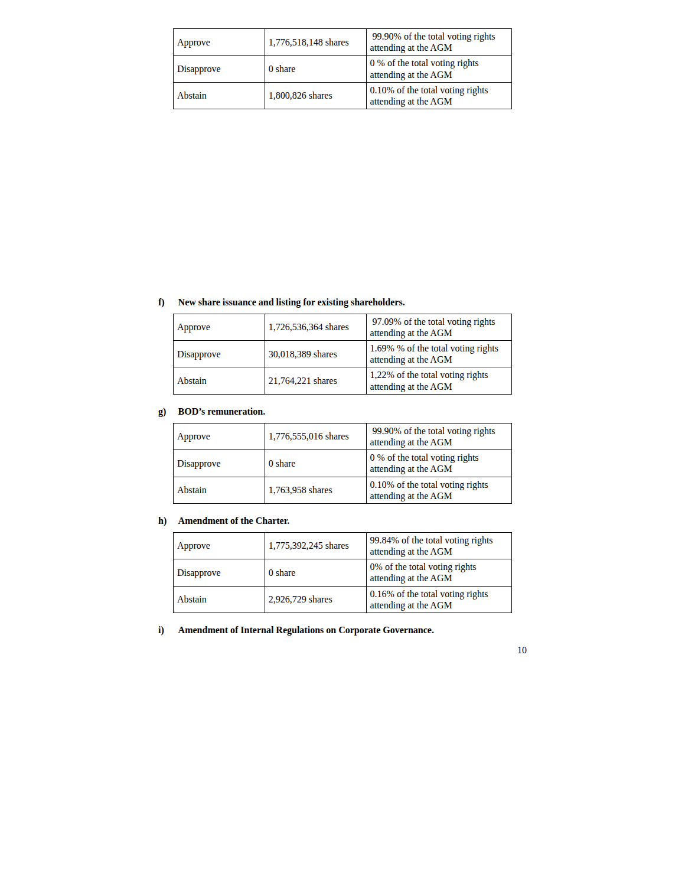| Approve | 1,776,518,148 shares | 99.90% of the total voting rights attending at the AGM |
| Disapprove | 0 share | 0 % of the total voting rights attending at the AGM |
| Abstain | 1,800,826 shares | 0.10% of the total voting rights attending at the AGM |
f) New share issuance and listing for existing shareholders.
| Approve | 1,726,536,364 shares | 97.09% of the total voting rights attending at the AGM |
| Disapprove | 30,018,389 shares | 1.69% % of the total voting rights attending at the AGM |
| Abstain | 21,764,221 shares | 1,22% of the total voting rights attending at the AGM |
g) BOD’s remuneration.
| Approve | 1,776,555,016 shares | 99.90% of the total voting rights attending at the AGM |
| Disapprove | 0 share | 0 % of the total voting rights attending at the AGM |
| Abstain | 1,763,958 shares | 0.10% of the total voting rights attending at the AGM |
h) Amendment of the Charter.
| Approve | 1,775,392,245 shares | 99.84% of the total voting rights attending at the AGM |
| Disapprove | 0 share | 0% of the total voting rights attending at the AGM |
| Abstain | 2,926,729 shares | 0.16% of the total voting rights attending at the AGM |
i) Amendment of Internal Regulations on Corporate Governance.
10